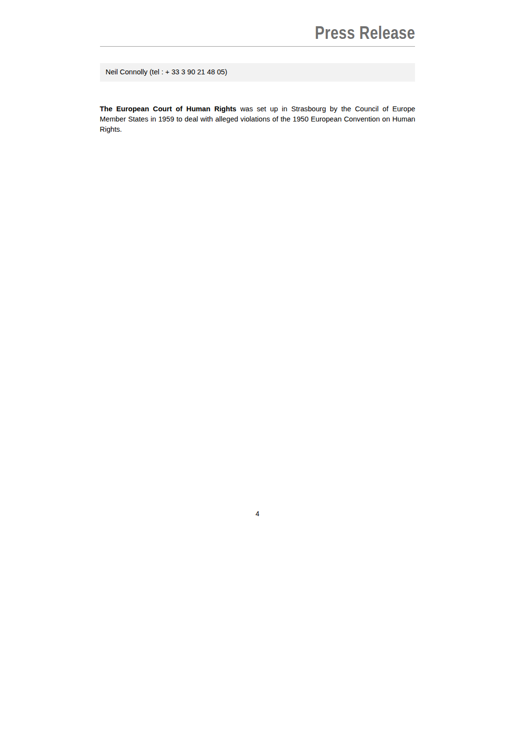Press Release
Neil Connolly (tel : + 33 3 90 21 48 05)
The European Court of Human Rights was set up in Strasbourg by the Council of Europe Member States in 1959 to deal with alleged violations of the 1950 European Convention on Human Rights.
4